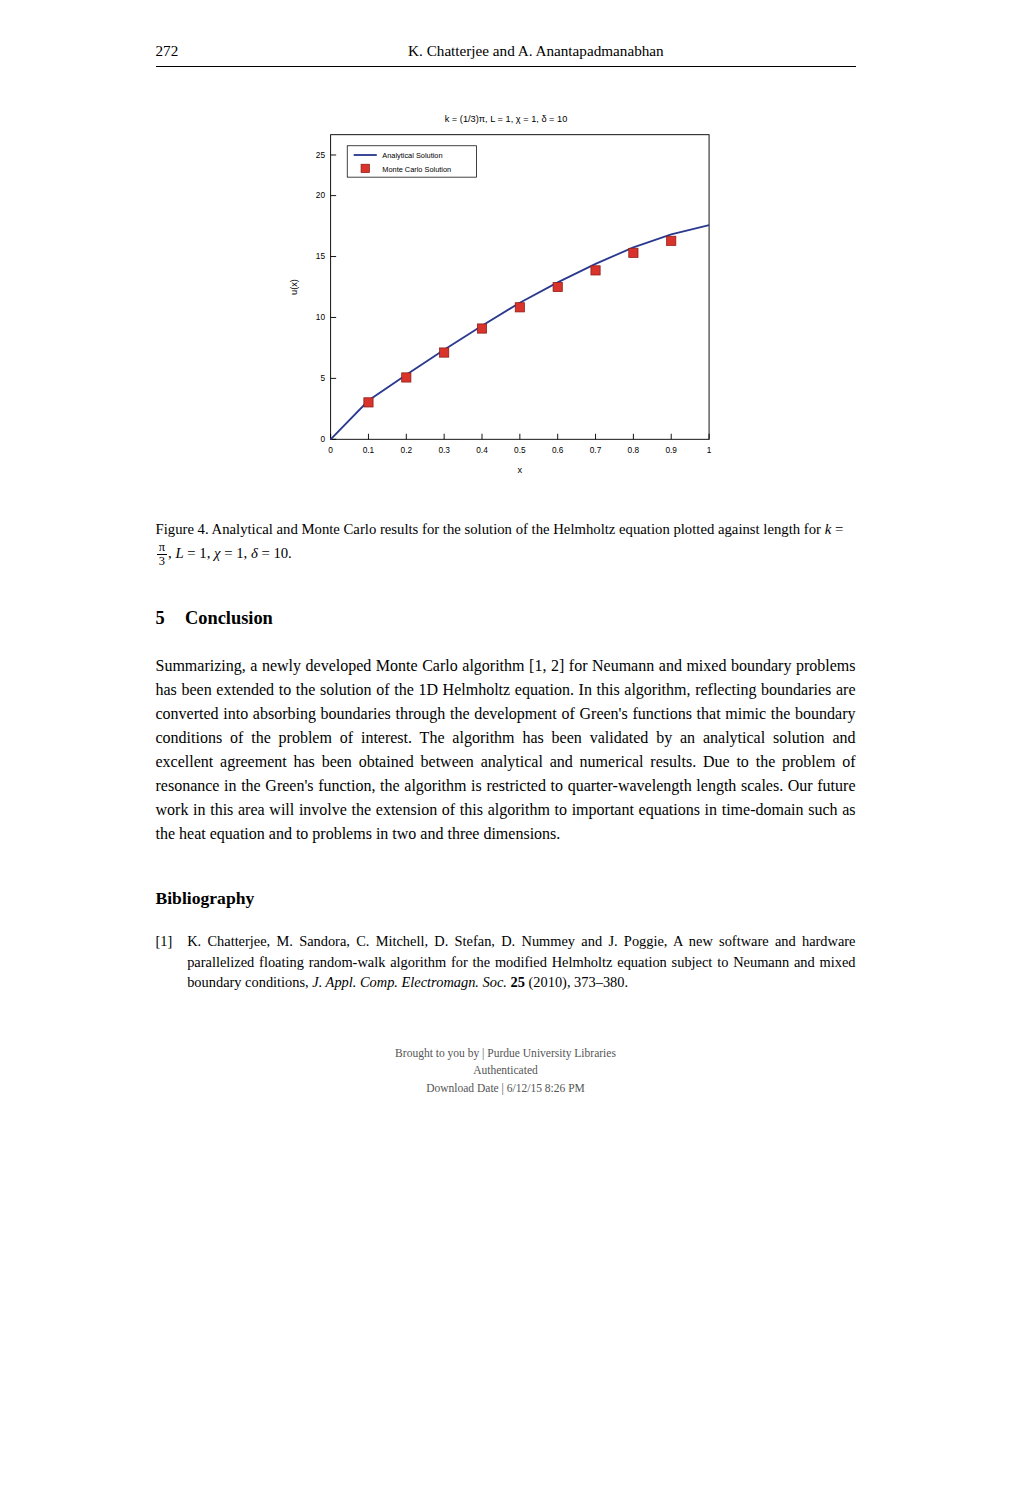272 K. Chatterjee and A. Anantapadmanabhan
k = (1/3)π, L = 1, χ = 1, δ = 10 0 5 10 15 20 25 0 0.1 0.2 0.3 0.4 0.5 0.6 0.7 0.8 0.9 1 x u(x) Analytical Solution Monte Carlo Solution
Figure 4. Analytical and Monte Carlo results for the solution of the Helmholtz equation plotted against length for k = π 3, L = 1, χ = 1, δ = 10.
5 Conclusion
Summarizing, a newly developed Monte Carlo algorithm [1, 2] for Neumann and mixed boundary problems has been extended to the solution of the 1D Helmholtz equation. In this algorithm, reflecting boundaries are converted into absorbing boundaries through the development of Green's functions that mimic the boundary conditions of the problem of interest. The algorithm has been validated by an analytical solution and excellent agreement has been obtained between analytical and numerical results. Due to the problem of resonance in the Green's function, the algorithm is restricted to quarter-wavelength length scales. Our future work in this area will involve the extension of this algorithm to important equations in time-domain such as the heat equation and to problems in two and three dimensions.
Bibliography
[1] K. Chatterjee, M. Sandora, C. Mitchell, D. Stefan, D. Nummey and J. Poggie, A new software and hardware parallelized floating random-walk algorithm for the modified Helmholtz equation subject to Neumann and mixed boundary conditions, J. Appl. Comp. Electromagn. Soc. 25 (2010), 373–380.
Brought to you by | Purdue University Libraries
Authenticated
Download Date | 6/12/15 8:26 PM